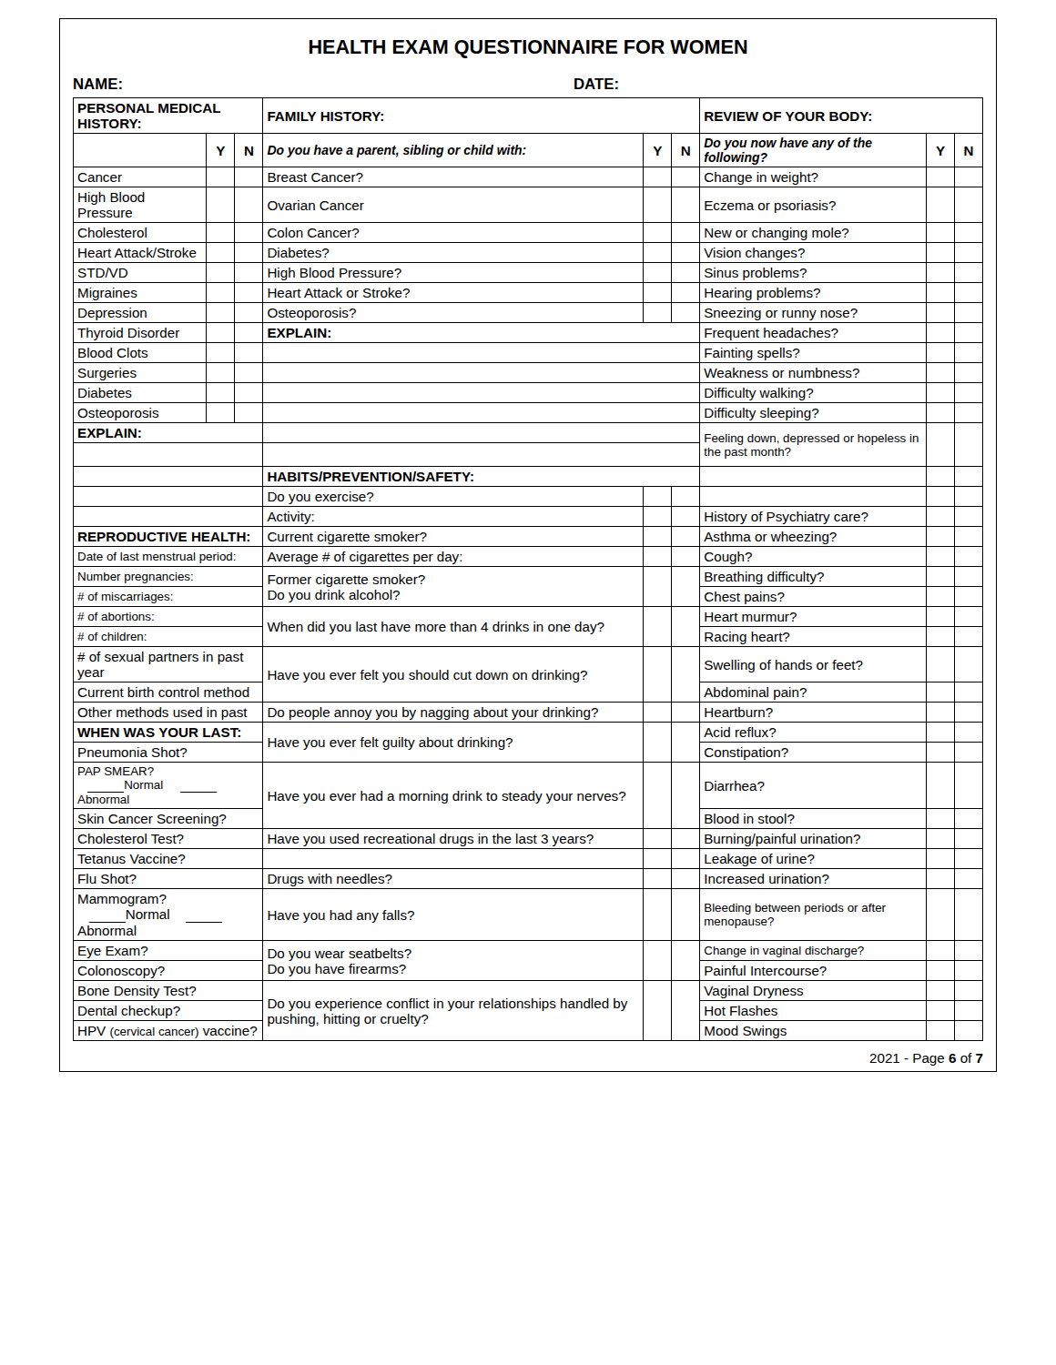HEALTH EXAM QUESTIONNAIRE FOR WOMEN
NAME: DATE:
| PERSONAL MEDICAL HISTORY: | FAMILY HISTORY: | REVIEW OF YOUR BODY: |
| | Y | N | Do you have a parent, sibling or child with: | Y | N | Do you now have any of the following? | Y | N |
| Cancer | | | Breast Cancer? | | | Change in weight? | | |
| High Blood Pressure | | | Ovarian Cancer | | | Eczema or psoriasis? | | |
| Cholesterol | | | Colon Cancer? | | | New or changing mole? | | |
| Heart Attack/Stroke | | | Diabetes? | | | Vision changes? | | |
| STD/VD | | | High Blood Pressure? | | | Sinus problems? | | |
| Migraines | | | Heart Attack or Stroke? | | | Hearing problems? | | |
| Depression | | | Osteoporosis? | | | Sneezing or runny nose? | | |
| Thyroid Disorder | | | EXPLAIN: | Frequent headaches? | | |
| Blood Clots | | | | Fainting spells? | | |
| Surgeries | | | | Weakness or numbness? | | |
| Diabetes | | | | Difficulty walking? | | |
| Osteoporosis | | | | Difficulty sleeping? | | |
| EXPLAIN: | | Feeling down, depressed or hopeless in the past month? | | |
| | HABITS/PREVENTION/SAFETY: | | | |
| | Do you exercise? | | | | | |
| | Activity: | | | History of Psychiatry care? | | |
| REPRODUCTIVE HEALTH: | Current cigarette smoker? | | | Asthma or wheezing? | | |
| Date of last menstrual period: | Average # of cigarettes per day: | | | Cough? | | |
| Number pregnancies: | Former cigarette smoker? Do you drink alcohol? | | | Breathing difficulty? | | |
| # of miscarriages: | Chest pains? | | |
| # of abortions: | When did you last have more than 4 drinks in one day? | | | Heart murmur? | | |
| # of children: | Racing heart? | | |
| # of sexual partners in past year | Have you ever felt you should cut down on drinking? | | | Swelling of hands or feet? | | |
| Current birth control method | Abdominal pain? | | |
| Other methods used in past | Do people annoy you by nagging about your drinking? | | | Heartburn? | | |
| WHEN WAS YOUR LAST: | Have you ever felt guilty about drinking? | | | Acid reflux? | | |
| Pneumonia Shot? | Constipation? | | |
| PAP SMEAR? Normal Abnormal | Have you ever had a morning drink to steady your nerves? | | | Diarrhea? | | |
| Skin Cancer Screening? | Blood in stool? | | |
| Cholesterol Test? | Have you used recreational drugs in the last 3 years? | | | Burning/painful urination? | | |
| Tetanus Vaccine? | | | | Leakage of urine? | | |
| Flu Shot? | Drugs with needles? | | | Increased urination? | | |
| Mammogram? Normal Abnormal | Have you had any falls? | | | Bleeding between periods or after menopause? | | |
| Eye Exam? | Do you wear seatbelts? Do you have firearms? | | | Change in vaginal discharge? | | |
| Colonoscopy? | Painful Intercourse? | | |
| Bone Density Test? | Do you experience conflict in your relationships handled by pushing, hitting or cruelty? | | | Vaginal Dryness | | |
| Dental checkup? | Hot Flashes | | |
| HPV (cervical cancer) vaccine? | Mood Swings | | |
2021 - Page 6 of 7